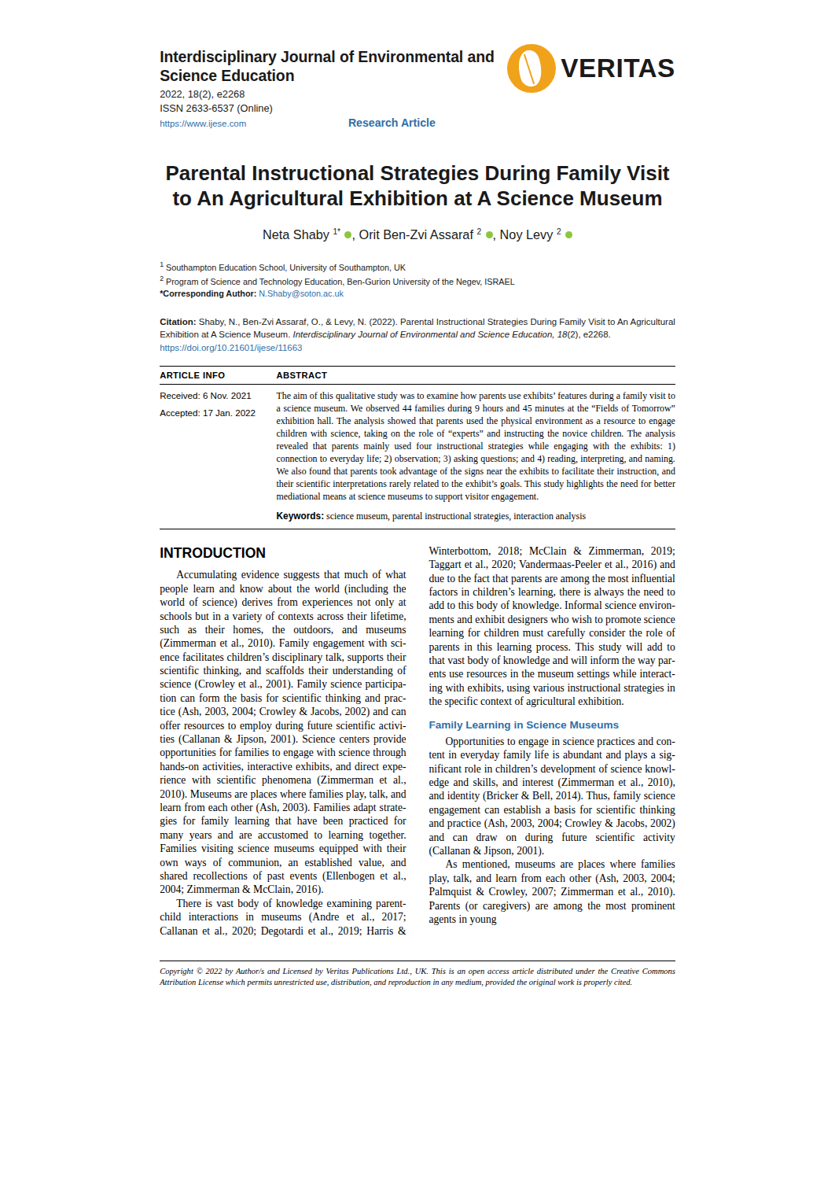Interdisciplinary Journal of Environmental and Science Education
2022, 18(2), e2268
ISSN 2633-6537 (Online)
https://www.ijese.com Research Article
VERITAS
Parental Instructional Strategies During Family Visit to An Agricultural Exhibition at A Science Museum
Neta Shaby 1* , Orit Ben-Zvi Assaraf 2 , Noy Levy 2
1 Southampton Education School, University of Southampton, UK
2 Program of Science and Technology Education, Ben-Gurion University of the Negev, ISRAEL
*Corresponding Author: N.Shaby@soton.ac.uk
Citation: Shaby, N., Ben-Zvi Assaraf, O., & Levy, N. (2022). Parental Instructional Strategies During Family Visit to An Agricultural Exhibition at A Science Museum. Interdisciplinary Journal of Environmental and Science Education, 18(2), e2268. https://doi.org/10.21601/ijese/11663
| ARTICLE INFO | ABSTRACT |
| --- | --- |
| Received: 6 Nov. 2021 Accepted: 17 Jan. 2022 | The aim of this qualitative study was to examine how parents use exhibits’ features during a family visit to a science museum. We observed 44 families during 9 hours and 45 minutes at the “Fields of Tomorrow” exhibition hall. The analysis showed that parents used the physical environment as a resource to engage children with science, taking on the role of “experts” and instructing the novice children. The analysis revealed that parents mainly used four instructional strategies while engaging with the exhibits: 1) connection to everyday life; 2) observation; 3) asking questions; and 4) reading, interpreting, and naming. We also found that parents took advantage of the signs near the exhibits to facilitate their instruction, and their scientific interpretations rarely related to the exhibit’s goals. This study highlights the need for better mediational means at science museums to support visitor engagement. Keywords: science museum, parental instructional strategies, interaction analysis |
INTRODUCTION
Accumulating evidence suggests that much of what people learn and know about the world (including the world of science) derives from experiences not only at schools but in a variety of contexts across their lifetime, such as their homes, the outdoors, and museums (Zimmerman et al., 2010). Family engagement with science facilitates children’s disciplinary talk, supports their scientific thinking, and scaffolds their understanding of science (Crowley et al., 2001). Family science participation can form the basis for scientific thinking and practice (Ash, 2003, 2004; Crowley & Jacobs, 2002) and can offer resources to employ during future scientific activities (Callanan & Jipson, 2001). Science centers provide opportunities for families to engage with science through hands-on activities, interactive exhibits, and direct experience with scientific phenomena (Zimmerman et al., 2010). Museums are places where families play, talk, and learn from each other (Ash, 2003). Families adapt strategies for family learning that have been practiced for many years and are accustomed to learning together. Families visiting science museums equipped with their own ways of communion, an established value, and shared recollections of past events (Ellenbogen et al., 2004; Zimmerman & McClain, 2016).
There is vast body of knowledge examining parent-child interactions in museums (Andre et al., 2017; Callanan et al., 2020; Degotardi et al., 2019; Harris & Winterbottom, 2018; McClain & Zimmerman, 2019; Taggart et al., 2020; Vandermaas-Peeler et al., 2016) and due to the fact that parents are among the most influential factors in children’s learning, there is always the need to add to this body of knowledge. Informal science environments and exhibit designers who wish to promote science learning for children must carefully consider the role of parents in this learning process. This study will add to that vast body of knowledge and will inform the way parents use resources in the museum settings while interacting with exhibits, using various instructional strategies in the specific context of agricultural exhibition.
Family Learning in Science Museums
Opportunities to engage in science practices and content in everyday family life is abundant and plays a significant role in children’s development of science knowledge and skills, and interest (Zimmerman et al., 2010), and identity (Bricker & Bell, 2014). Thus, family science engagement can establish a basis for scientific thinking and practice (Ash, 2003, 2004; Crowley & Jacobs, 2002) and can draw on during future scientific activity (Callanan & Jipson, 2001).
As mentioned, museums are places where families play, talk, and learn from each other (Ash, 2003, 2004; Palmquist & Crowley, 2007; Zimmerman et al., 2010). Parents (or caregivers) are among the most prominent agents in young
Copyright © 2022 by Author/s and Licensed by Veritas Publications Ltd., UK. This is an open access article distributed under the Creative Commons Attribution License which permits unrestricted use, distribution, and reproduction in any medium, provided the original work is properly cited.